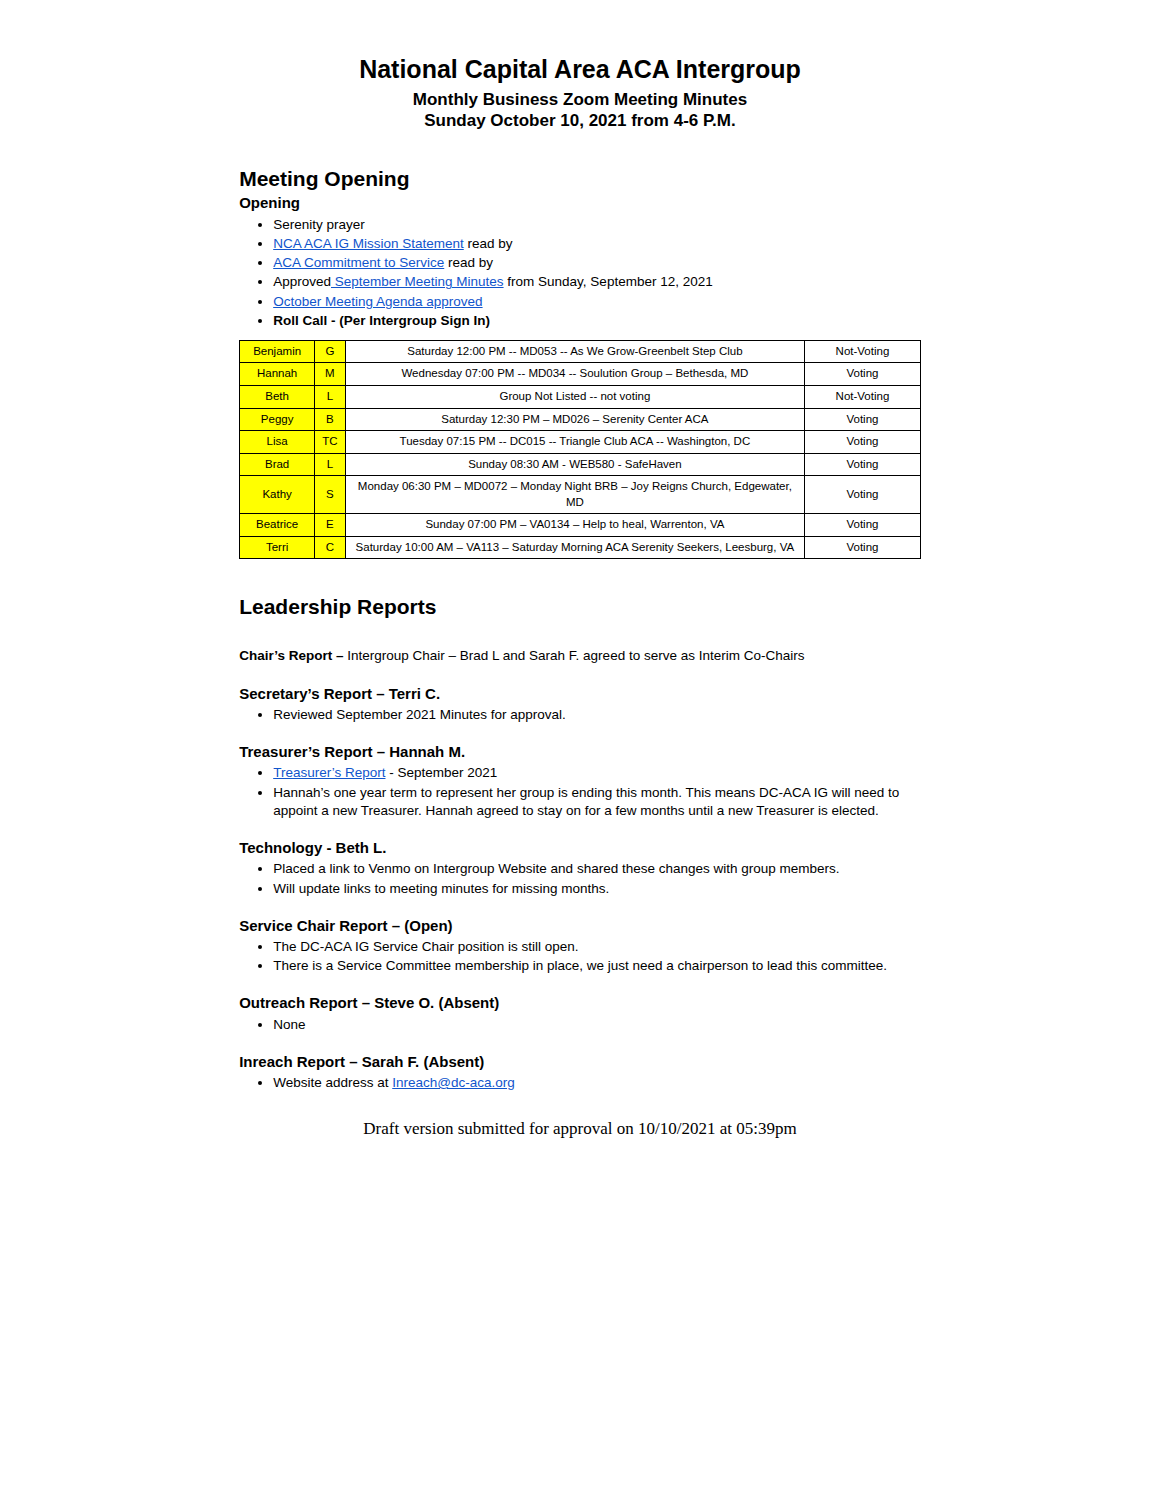National Capital Area ACA Intergroup
Monthly Business Zoom Meeting Minutes
Sunday October 10, 2021 from 4-6 P.M.
Meeting Opening
Opening
Serenity prayer
NCA ACA IG Mission Statement read by
ACA Commitment to Service read by
Approved September Meeting Minutes from Sunday, September 12, 2021
October Meeting Agenda approved
Roll Call - (Per Intergroup Sign In)
| Benjamin | G | Saturday 12:00 PM -- MD053 -- As We Grow-Greenbelt Step Club | Not-Voting |
| Hannah | M | Wednesday 07:00 PM -- MD034 -- Soulution Group – Bethesda, MD | Voting |
| Beth | L | Group Not Listed -- not voting | Not-Voting |
| Peggy | B | Saturday 12:30 PM – MD026 – Serenity Center ACA | Voting |
| Lisa | TC | Tuesday 07:15 PM -- DC015 -- Triangle Club ACA -- Washington, DC | Voting |
| Brad | L | Sunday 08:30 AM - WEB580 - SafeHaven | Voting |
| Kathy | S | Monday 06:30 PM – MD0072 – Monday Night BRB – Joy Reigns Church, Edgewater, MD | Voting |
| Beatrice | E | Sunday 07:00 PM – VA0134 – Help to heal, Warrenton, VA | Voting |
| Terri | C | Saturday 10:00 AM – VA113 – Saturday Morning ACA Serenity Seekers, Leesburg, VA | Voting |
Leadership Reports
Chair’s Report – Intergroup Chair – Brad L and Sarah F. agreed to serve as Interim Co-Chairs
Secretary’s Report – Terri C.
Reviewed September 2021 Minutes for approval.
Treasurer’s Report – Hannah M.
Treasurer’s Report - September 2021
Hannah’s one year term to represent her group is ending this month. This means DC-ACA IG will need to appoint a new Treasurer. Hannah agreed to stay on for a few months until a new Treasurer is elected.
Technology - Beth L.
Placed a link to Venmo on Intergroup Website and shared these changes with group members.
Will update links to meeting minutes for missing months.
Service Chair Report – (Open)
The DC-ACA IG Service Chair position is still open.
There is a Service Committee membership in place, we just need a chairperson to lead this committee.
Outreach Report – Steve O. (Absent)
None
Inreach Report – Sarah F. (Absent)
Website address at Inreach@dc-aca.org
Draft version submitted for approval on 10/10/2021 at 05:39pm